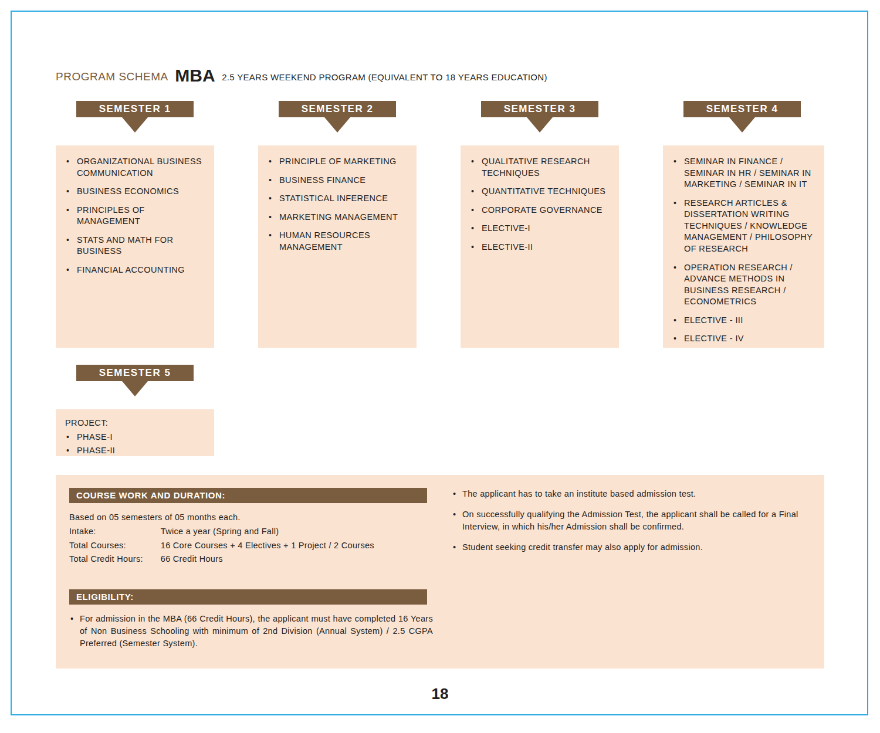PROGRAM SCHEMA MBA 2.5 YEARS WEEKEND PROGRAM (EQUIVALENT TO 18 YEARS EDUCATION)
SEMESTER 1
ORGANIZATIONAL BUSINESS COMMUNICATION
BUSINESS ECONOMICS
PRINCIPLES OF MANAGEMENT
STATS AND MATH FOR BUSINESS
FINANCIAL ACCOUNTING
SEMESTER 2
PRINCIPLE OF MARKETING
BUSINESS FINANCE
STATISTICAL INFERENCE
MARKETING MANAGEMENT
HUMAN RESOURCES MANAGEMENT
SEMESTER 3
QUALITATIVE RESEARCH TECHNIQUES
QUANTITATIVE TECHNIQUES
CORPORATE GOVERNANCE
ELECTIVE-I
ELECTIVE-II
SEMESTER 4
SEMINAR IN FINANCE / SEMINAR IN HR / SEMINAR IN MARKETING / SEMINAR IN IT
RESEARCH ARTICLES & DISSERTATION WRITING TECHNIQUES / KNOWLEDGE MANAGEMENT / PHILOSOPHY OF RESEARCH
OPERATION RESEARCH / ADVANCE METHODS IN BUSINESS RESEARCH / ECONOMETRICS
ELECTIVE - III
ELECTIVE - IV
SEMESTER 5
PROJECT:
PHASE-I
PHASE-II
COURSE WORK AND DURATION:
Based on 05 semesters of 05 months each.
| Intake: | Twice a year (Spring and Fall) |
| Total Courses: | 16 Core Courses + 4 Electives + 1 Project / 2 Courses |
| Total Credit Hours: | 66 Credit Hours |
ELIGIBILITY:
For admission in the MBA (66 Credit Hours), the applicant must have completed 16 Years of Non Business Schooling with minimum of 2nd Division (Annual System) / 2.5 CGPA Preferred (Semester System).
The applicant has to take an institute based admission test.
On successfully qualifying the Admission Test, the applicant shall be called for a Final Interview, in which his/her Admission shall be confirmed.
Student seeking credit transfer may also apply for admission.
18